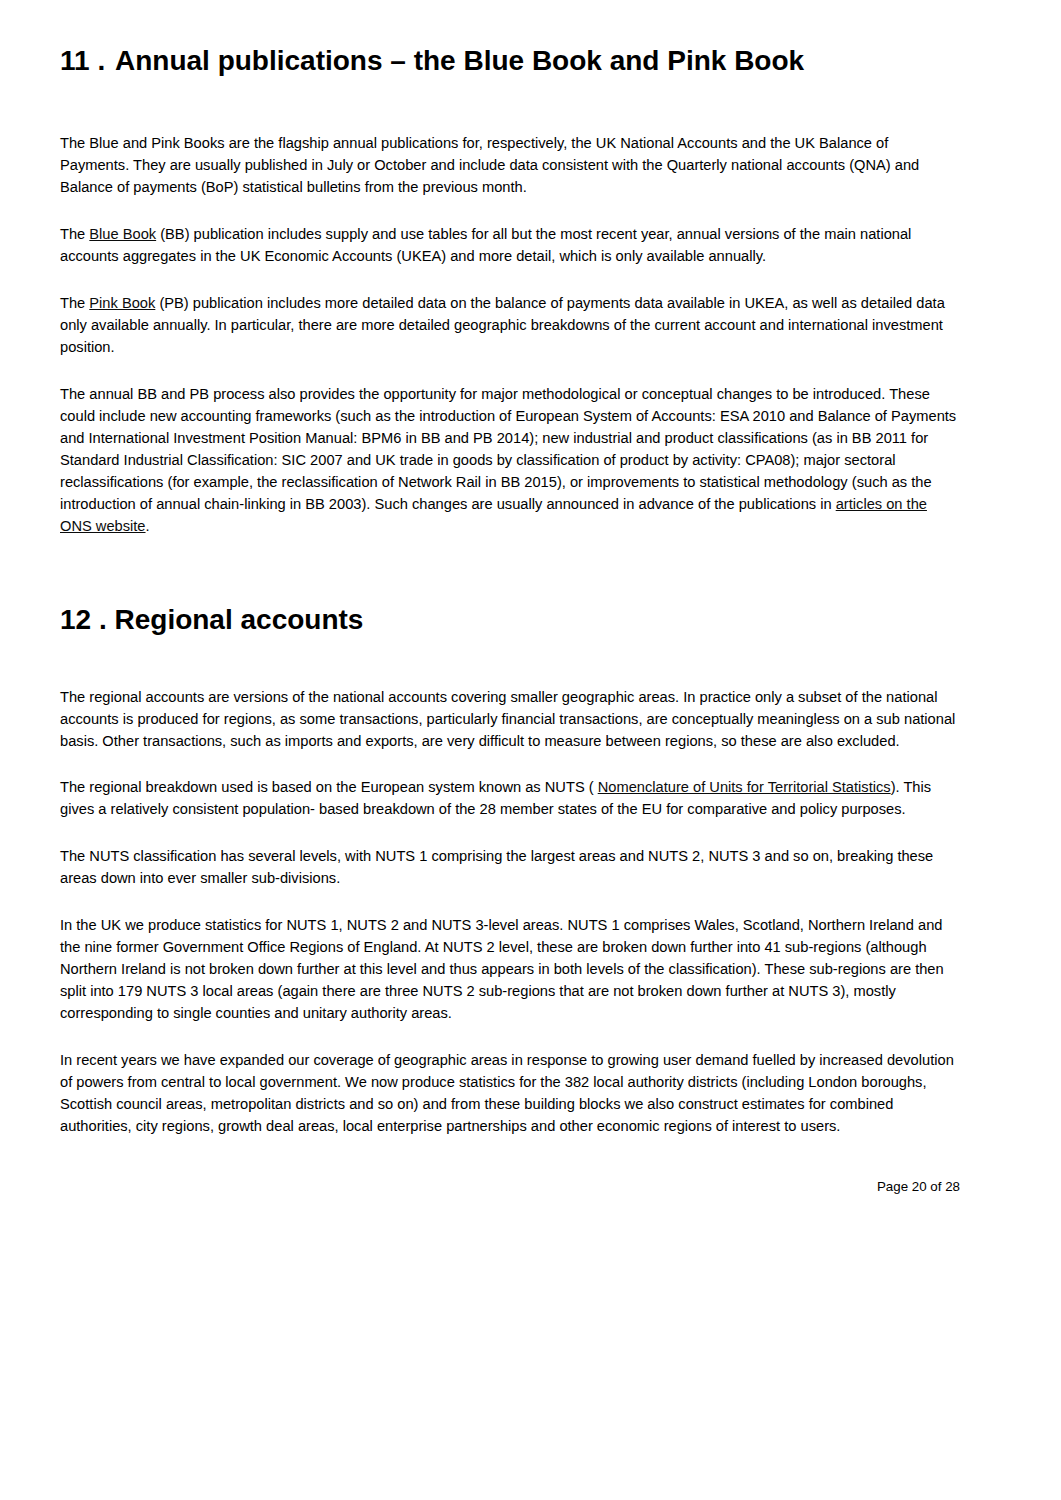11 . Annual publications – the Blue Book and Pink Book
The Blue and Pink Books are the flagship annual publications for, respectively, the UK National Accounts and the UK Balance of Payments. They are usually published in July or October and include data consistent with the Quarterly national accounts (QNA) and Balance of payments (BoP) statistical bulletins from the previous month.
The Blue Book (BB) publication includes supply and use tables for all but the most recent year, annual versions of the main national accounts aggregates in the UK Economic Accounts (UKEA) and more detail, which is only available annually.
The Pink Book (PB) publication includes more detailed data on the balance of payments data available in UKEA, as well as detailed data only available annually. In particular, there are more detailed geographic breakdowns of the current account and international investment position.
The annual BB and PB process also provides the opportunity for major methodological or conceptual changes to be introduced. These could include new accounting frameworks (such as the introduction of European System of Accounts: ESA 2010 and Balance of Payments and International Investment Position Manual: BPM6 in BB and PB 2014); new industrial and product classifications (as in BB 2011 for Standard Industrial Classification: SIC 2007 and UK trade in goods by classification of product by activity: CPA08); major sectoral reclassifications (for example, the reclassification of Network Rail in BB 2015), or improvements to statistical methodology (such as the introduction of annual chain-linking in BB 2003). Such changes are usually announced in advance of the publications in articles on the ONS website.
12 . Regional accounts
The regional accounts are versions of the national accounts covering smaller geographic areas. In practice only a subset of the national accounts is produced for regions, as some transactions, particularly financial transactions, are conceptually meaningless on a sub national basis. Other transactions, such as imports and exports, are very difficult to measure between regions, so these are also excluded.
The regional breakdown used is based on the European system known as NUTS ( Nomenclature of Units for Territorial Statistics). This gives a relatively consistent population- based breakdown of the 28 member states of the EU for comparative and policy purposes.
The NUTS classification has several levels, with NUTS 1 comprising the largest areas and NUTS 2, NUTS 3 and so on, breaking these areas down into ever smaller sub-divisions.
In the UK we produce statistics for NUTS 1, NUTS 2 and NUTS 3-level areas. NUTS 1 comprises Wales, Scotland, Northern Ireland and the nine former Government Office Regions of England. At NUTS 2 level, these are broken down further into 41 sub-regions (although Northern Ireland is not broken down further at this level and thus appears in both levels of the classification). These sub-regions are then split into 179 NUTS 3 local areas (again there are three NUTS 2 sub-regions that are not broken down further at NUTS 3), mostly corresponding to single counties and unitary authority areas.
In recent years we have expanded our coverage of geographic areas in response to growing user demand fuelled by increased devolution of powers from central to local government. We now produce statistics for the 382 local authority districts (including London boroughs, Scottish council areas, metropolitan districts and so on) and from these building blocks we also construct estimates for combined authorities, city regions, growth deal areas, local enterprise partnerships and other economic regions of interest to users.
Page 20 of 28